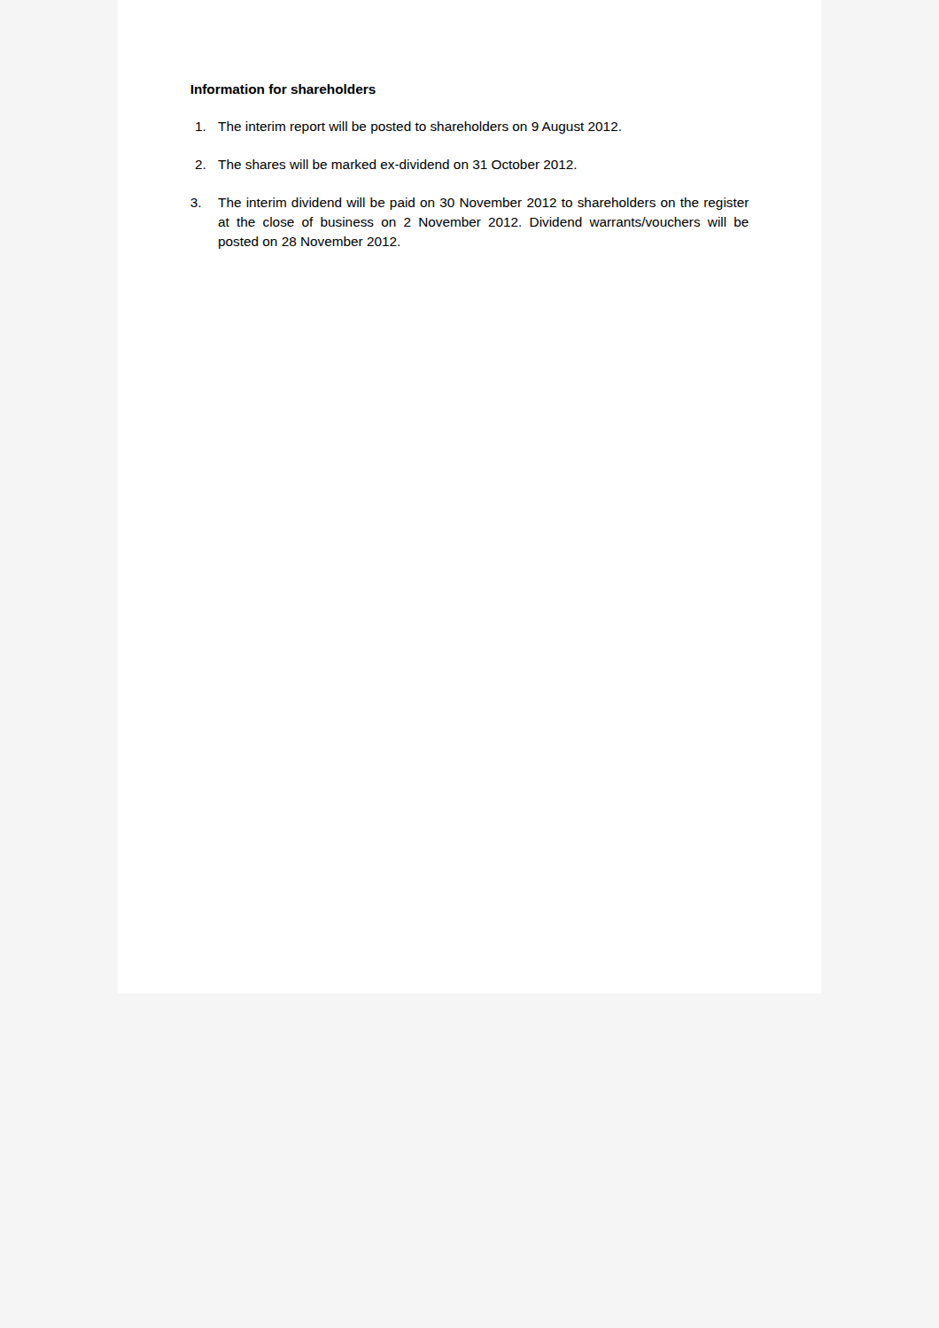Information for shareholders
The interim report will be posted to shareholders on 9 August 2012.
The shares will be marked ex-dividend on 31 October 2012.
The interim dividend will be paid on 30 November 2012 to shareholders on the register at the close of business on 2 November 2012. Dividend warrants/vouchers will be posted on 28 November 2012.